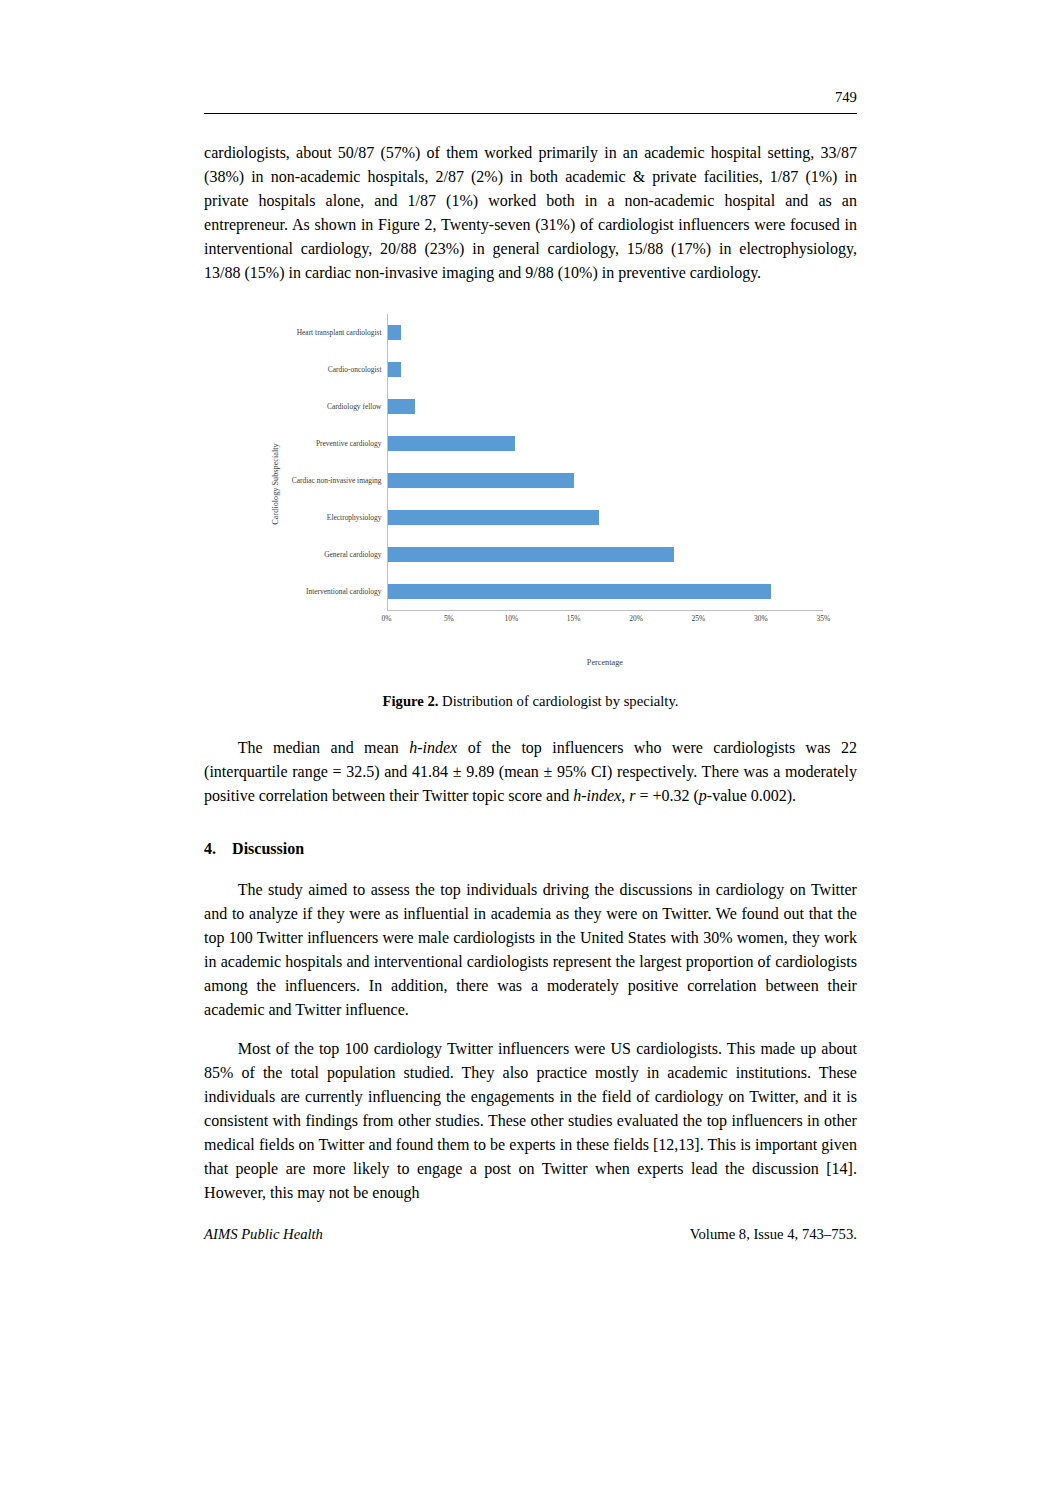749
cardiologists, about 50/87 (57%) of them worked primarily in an academic hospital setting, 33/87 (38%) in non-academic hospitals, 2/87 (2%) in both academic & private facilities, 1/87 (1%) in private hospitals alone, and 1/87 (1%) worked both in a non-academic hospital and as an entrepreneur. As shown in Figure 2, Twenty-seven (31%) of cardiologist influencers were focused in interventional cardiology, 20/88 (23%) in general cardiology, 15/88 (17%) in electrophysiology, 13/88 (15%) in cardiac non-invasive imaging and 9/88 (10%) in preventive cardiology.
Cardiology Subspecialty
Heart transplant cardiologist
Cardio-oncologist
Cardiology fellow
Preventive cardiology
Cardiac non-invasive imaging
Electrophysiology
General cardiology
Interventional cardiology
0% 5% 10% 15% 20% 25% 30% 35%
Percentage
Figure 2. Distribution of cardiologist by specialty.
The median and mean h-index of the top influencers who were cardiologists was 22 (interquartile range = 32.5) and 41.84 ± 9.89 (mean ± 95% CI) respectively. There was a moderately positive correlation between their Twitter topic score and h-index, r = +0.32 (p-value 0.002).
4. Discussion
The study aimed to assess the top individuals driving the discussions in cardiology on Twitter and to analyze if they were as influential in academia as they were on Twitter. We found out that the top 100 Twitter influencers were male cardiologists in the United States with 30% women, they work in academic hospitals and interventional cardiologists represent the largest proportion of cardiologists among the influencers. In addition, there was a moderately positive correlation between their academic and Twitter influence.
Most of the top 100 cardiology Twitter influencers were US cardiologists. This made up about 85% of the total population studied. They also practice mostly in academic institutions. These individuals are currently influencing the engagements in the field of cardiology on Twitter, and it is consistent with findings from other studies. These other studies evaluated the top influencers in other medical fields on Twitter and found them to be experts in these fields [12,13]. This is important given that people are more likely to engage a post on Twitter when experts lead the discussion [14]. However, this may not be enough
AIMS Public Health Volume 8, Issue 4, 743–753.